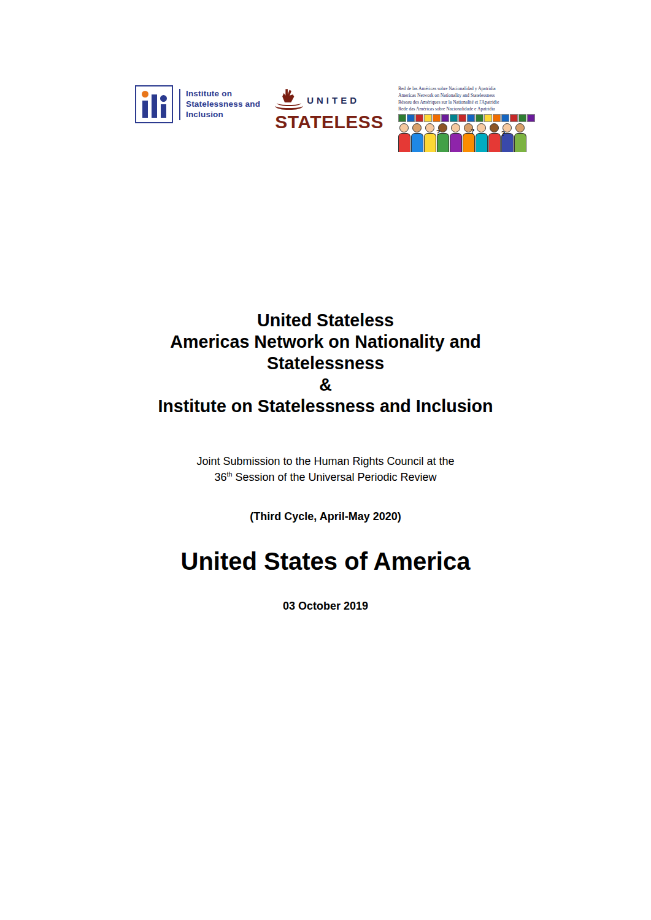Institute on
Statelessness and
Inclusion
UNITED
STATELESS
Red de las Américas sobre Nacionalidad y Apatridia
Americas Network on Nationality and Statelessness
Réseau des Amériques sur la Nationalité et l'Apatridie
Rede das Américas sobre Nacionalidade e Apatridia
? ? ?
United Stateless
Americas Network on Nationality and
Statelessness
&
Institute on Statelessness and Inclusion
Joint Submission to the Human Rights Council at the
36th Session of the Universal Periodic Review
(Third Cycle, April-May 2020)
United States of America
03 October 2019